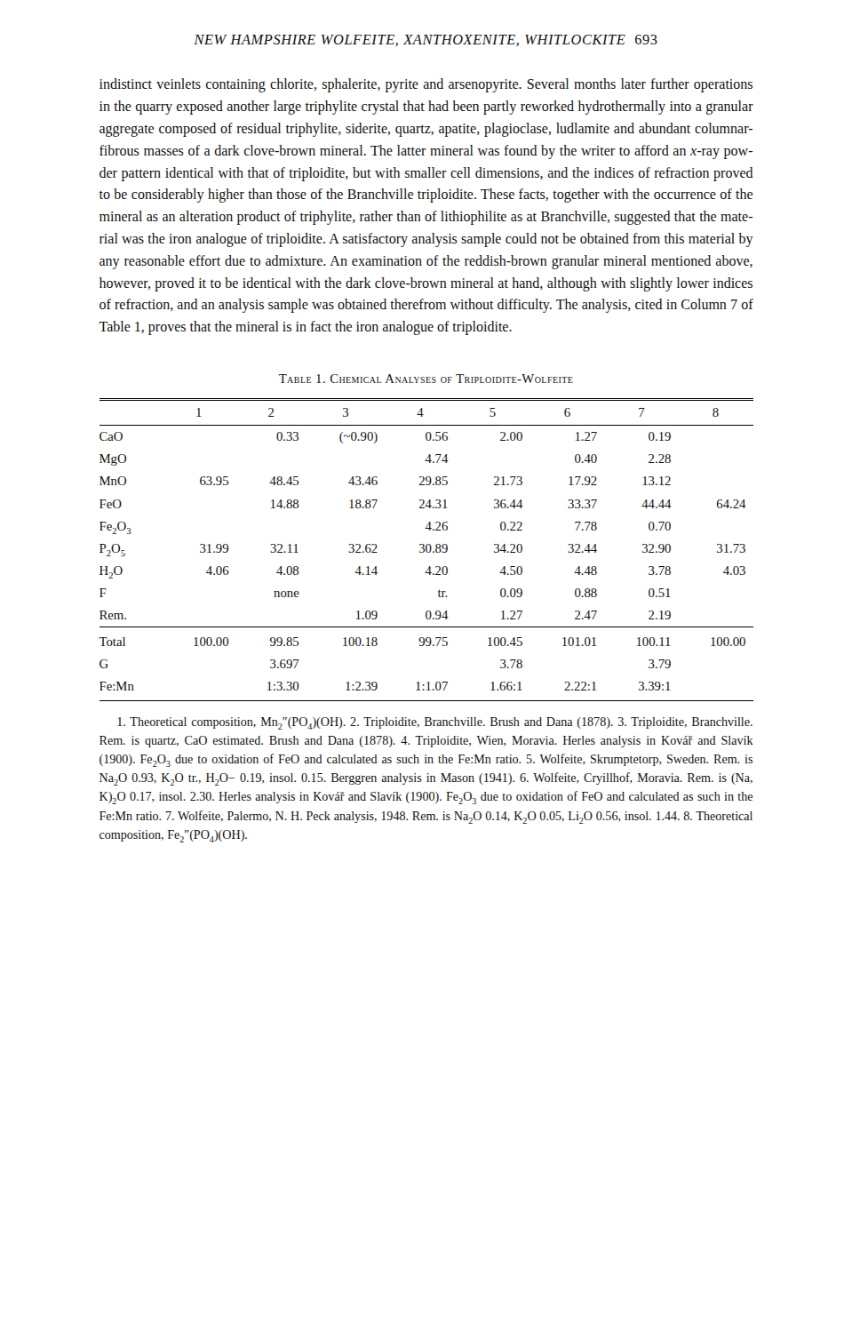NEW HAMPSHIRE WOLFEITE, XANTHOXENITE, WHITLOCKITE693
indistinct veinlets containing chlorite, sphalerite, pyrite and arsenopyrite. Several months later further operations in the quarry exposed another large triphylite crystal that had been partly reworked hydrothermally into a granular aggregate composed of residual triphylite, siderite, quartz, apatite, plagioclase, ludlamite and abundant columnar-fibrous masses of a dark clove-brown mineral. The latter mineral was found by the writer to afford an x-ray powder pattern identical with that of triploidite, but with smaller cell dimensions, and the indices of refraction proved to be considerably higher than those of the Branchville triploidite. These facts, together with the occurrence of the mineral as an alteration product of triphylite, rather than of lithiophilite as at Branchville, suggested that the material was the iron analogue of triploidite. A satisfactory analysis sample could not be obtained from this material by any reasonable effort due to admixture. An examination of the reddish-brown granular mineral mentioned above, however, proved it to be identical with the dark clove-brown mineral at hand, although with slightly lower indices of refraction, and an analysis sample was obtained therefrom without difficulty. The analysis, cited in Column 7 of Table 1, proves that the mineral is in fact the iron analogue of triploidite.
Table 1. Chemical Analyses of Triploidite-Wolfeite
| | 1 | 2 | 3 | 4 | 5 | 6 | 7 | 8 |
| --- | --- | --- | --- | --- | --- | --- | --- | --- |
| CaO | | 0.33 | (~0.90) | 0.56 | 2.00 | 1.27 | 0.19 | |
| MgO | | | | 4.74 | | 0.40 | 2.28 | |
| MnO | 63.95 | 48.45 | 43.46 | 29.85 | 21.73 | 17.92 | 13.12 | |
| FeO | | 14.88 | 18.87 | 24.31 | 36.44 | 33.37 | 44.44 | 64.24 |
| Fe 2 O 3 | | | | 4.26 | 0.22 | 7.78 | 0.70 | |
| P 2 O 5 | 31.99 | 32.11 | 32.62 | 30.89 | 34.20 | 32.44 | 32.90 | 31.73 |
| H 2 O | 4.06 | 4.08 | 4.14 | 4.20 | 4.50 | 4.48 | 3.78 | 4.03 |
| F | | none | | tr. | 0.09 | 0.88 | 0.51 | |
| Rem. | | | 1.09 | 0.94 | 1.27 | 2.47 | 2.19 | |
| Total | 100.00 | 99.85 | 100.18 | 99.75 | 100.45 | 101.01 | 100.11 | 100.00 |
| G | | 3.697 | | | 3.78 | | 3.79 | |
| Fe:Mn | | 1:3.30 | 1:2.39 | 1:1.07 | 1.66:1 | 2.22:1 | 3.39:1 | |
1. Theoretical composition, Mn2″(PO4)(OH). 2. Triploidite, Branchville. Brush and Dana (1878). 3. Triploidite, Branchville. Rem. is quartz, CaO estimated. Brush and Dana (1878). 4. Triploidite, Wien, Moravia. Herles analysis in Kovář and Slavík (1900). Fe2O3 due to oxidation of FeO and calculated as such in the Fe:Mn ratio. 5. Wolfeite, Skrumptetorp, Sweden. Rem. is Na2O 0.93, K2O tr., H2O− 0.19, insol. 0.15. Berggren analysis in Mason (1941). 6. Wolfeite, Cryillhof, Moravia. Rem. is (Na, K)2O 0.17, insol. 2.30. Herles analysis in Kovář and Slavík (1900). Fe2O3 due to oxidation of FeO and calculated as such in the Fe:Mn ratio. 7. Wolfeite, Palermo, N. H. Peck analysis, 1948. Rem. is Na2O 0.14, K2O 0.05, Li2O 0.56, insol. 1.44. 8. Theoretical composition, Fe2″(PO4)(OH).